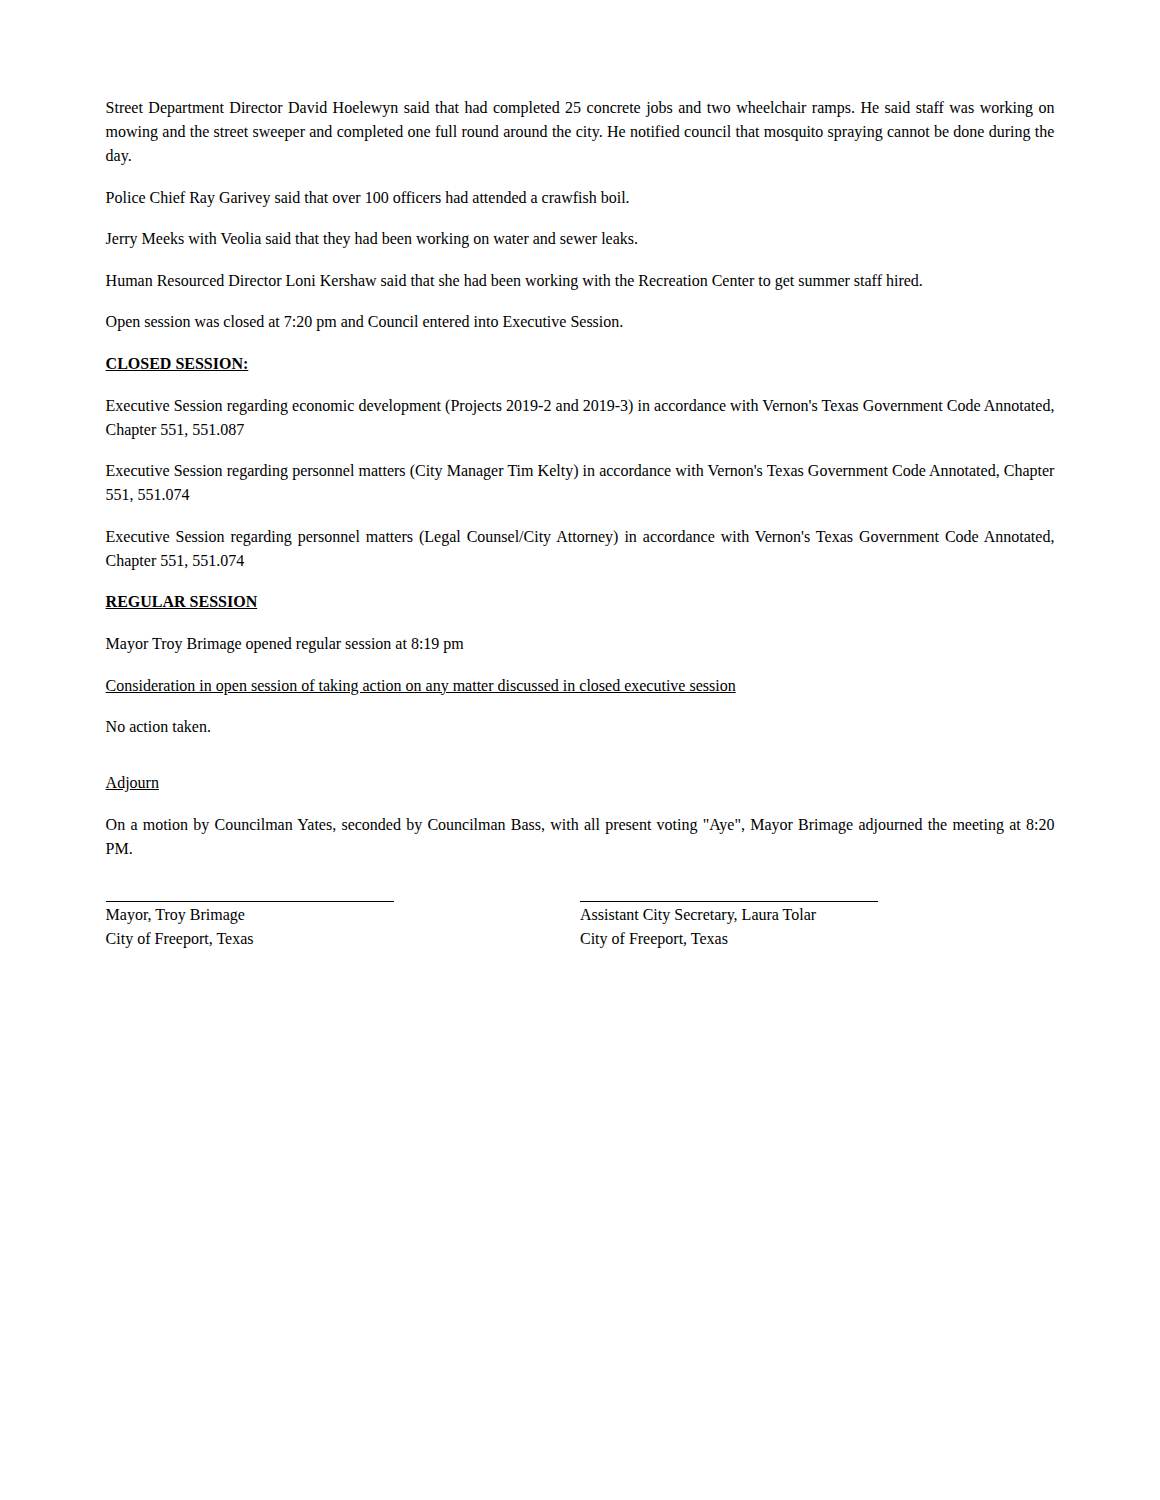Street Department Director David Hoelewyn said that had completed 25 concrete jobs and two wheelchair ramps. He said staff was working on mowing and the street sweeper and completed one full round around the city. He notified council that mosquito spraying cannot be done during the day.
Police Chief Ray Garivey said that over 100 officers had attended a crawfish boil.
Jerry Meeks with Veolia said that they had been working on water and sewer leaks.
Human Resourced Director Loni Kershaw said that she had been working with the Recreation Center to get summer staff hired.
Open session was closed at 7:20 pm and Council entered into Executive Session.
CLOSED SESSION:
Executive Session regarding economic development (Projects 2019-2 and 2019-3) in accordance with Vernon's Texas Government Code Annotated, Chapter 551, 551.087
Executive Session regarding personnel matters (City Manager Tim Kelty) in accordance with Vernon's Texas Government Code Annotated, Chapter 551, 551.074
Executive Session regarding personnel matters (Legal Counsel/City Attorney) in accordance with Vernon's Texas Government Code Annotated, Chapter 551, 551.074
REGULAR SESSION
Mayor Troy Brimage opened regular session at 8:19 pm
Consideration in open session of taking action on any matter discussed in closed executive session
No action taken.
Adjourn
On a motion by Councilman Yates, seconded by Councilman Bass, with all present voting "Aye", Mayor Brimage adjourned the meeting at 8:20 PM.
| Mayor, Troy Brimage City of Freeport, Texas | Assistant City Secretary, Laura Tolar City of Freeport, Texas |